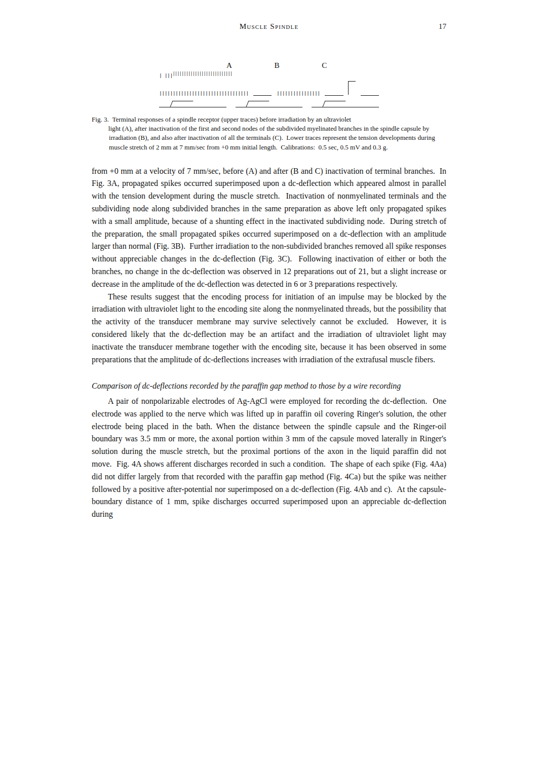Muscle Spindle 17
ABC
| ||||||||||||||||||||||||||||||
||||||||||||||||||||||||||||||||| ||||||||||||||||
Fig. 3. Terminal responses of a spindle receptor (upper traces) before irradiation by an ultraviolet light (A), after inactivation of the first and second nodes of the subdivided myelinated branches in the spindle capsule by irradiation (B), and also after inactivation of all the terminals (C). Lower traces represent the tension developments during muscle stretch of 2 mm at 7 mm/sec from +0 mm initial length. Calibrations: 0.5 sec, 0.5 mV and 0.3 g.
from +0 mm at a velocity of 7 mm/sec, before (A) and after (B and C) inactivation of terminal branches. In Fig. 3A, propagated spikes occurred superimposed upon a dc-deflection which appeared almost in parallel with the tension development during the muscle stretch. Inactivation of nonmyelinated terminals and the subdividing node along subdivided branches in the same preparation as above left only propagated spikes with a small amplitude, because of a shunting effect in the inactivated subdividing node. During stretch of the preparation, the small propagated spikes occurred superimposed on a dc-deflection with an amplitude larger than normal (Fig. 3B). Further irradiation to the non-subdivided branches removed all spike responses without appreciable changes in the dc-deflection (Fig. 3C). Following inactivation of either or both the branches, no change in the dc-deflection was observed in 12 preparations out of 21, but a slight increase or decrease in the amplitude of the dc-deflection was detected in 6 or 3 preparations respectively.
These results suggest that the encoding process for initiation of an impulse may be blocked by the irradiation with ultraviolet light to the encoding site along the nonmyelinated threads, but the possibility that the activity of the transducer membrane may survive selectively cannot be excluded. However, it is considered likely that the dc-deflection may be an artifact and the irradiation of ultraviolet light may inactivate the transducer membrane together with the encoding site, because it has been observed in some preparations that the amplitude of dc-deflections increases with irradiation of the extrafusal muscle fibers.
Comparison of dc-deflections recorded by the paraffin gap method to those by a wire recording
A pair of nonpolarizable electrodes of Ag-AgCl were employed for recording the dc-deflection. One electrode was applied to the nerve which was lifted up in paraffin oil covering Ringer's solution, the other electrode being placed in the bath. When the distance between the spindle capsule and the Ringer-oil boundary was 3.5 mm or more, the axonal portion within 3 mm of the capsule moved laterally in Ringer's solution during the muscle stretch, but the proximal portions of the axon in the liquid paraffin did not move. Fig. 4A shows afferent discharges recorded in such a condition. The shape of each spike (Fig. 4Aa) did not differ largely from that recorded with the paraffin gap method (Fig. 4Ca) but the spike was neither followed by a positive after-potential nor superimposed on a dc-deflection (Fig. 4Ab and c). At the capsule-boundary distance of 1 mm, spike discharges occurred superimposed upon an appreciable dc-deflection during